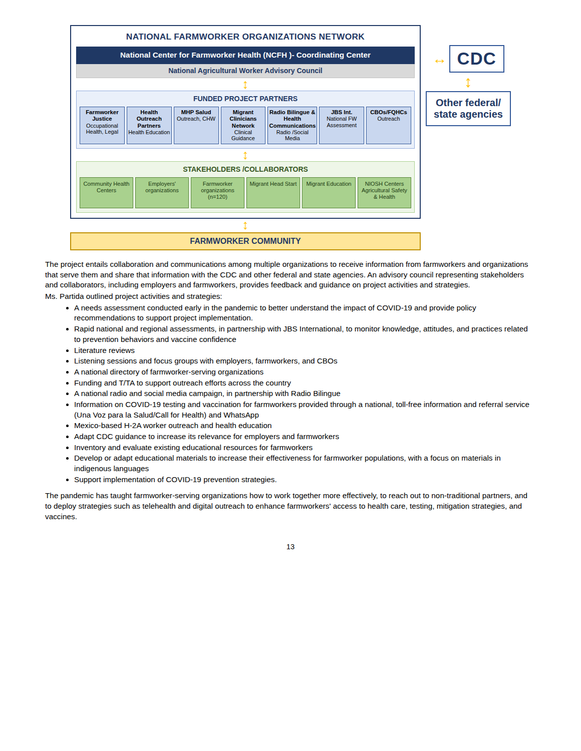NATIONAL FARMWORKER ORGANIZATIONS NETWORK
National Center for Farmworker Health (NCFH )- Coordinating Center
National Agricultural Worker Advisory Council
↕
FUNDED PROJECT PARTNERS
Farmworker Justice Occupational Health, Legal
Health Outreach Partners Health Education
MHP Salud Outreach, CHW
Migrant Clinicians Network Clinical Guidance
Radio Bilingue & Health Communications Radio /Social Media
JBS Int. National FW Assessment
CBOs/FQHCs Outreach
↕
STAKEHOLDERS /COLLABORATORS
Community Health Centers
Employers' organizations
Farmworker organizations (n=120)
Migrant Head Start
Migrant Education
NIOSH Centers Agricultural Safety & Health
↕
FARMWORKER COMMUNITY
↔ CDC
↕
Other federal/ state agencies
The project entails collaboration and communications among multiple organizations to receive information from farmworkers and organizations that serve them and share that information with the CDC and other federal and state agencies. An advisory council representing stakeholders and collaborators, including employers and farmworkers, provides feedback and guidance on project activities and strategies.
Ms. Partida outlined project activities and strategies:
A needs assessment conducted early in the pandemic to better understand the impact of COVID-19 and provide policy recommendations to support project implementation.
Rapid national and regional assessments, in partnership with JBS International, to monitor knowledge, attitudes, and practices related to prevention behaviors and vaccine confidence
Literature reviews
Listening sessions and focus groups with employers, farmworkers, and CBOs
A national directory of farmworker-serving organizations
Funding and T/TA to support outreach efforts across the country
A national radio and social media campaign, in partnership with Radio Bilingue
Information on COVID-19 testing and vaccination for farmworkers provided through a national, toll-free information and referral service (Una Voz para la Salud/Call for Health) and WhatsApp
Mexico-based H-2A worker outreach and health education
Adapt CDC guidance to increase its relevance for employers and farmworkers
Inventory and evaluate existing educational resources for farmworkers
Develop or adapt educational materials to increase their effectiveness for farmworker populations, with a focus on materials in indigenous languages
Support implementation of COVID-19 prevention strategies.
The pandemic has taught farmworker-serving organizations how to work together more effectively, to reach out to non-traditional partners, and to deploy strategies such as telehealth and digital outreach to enhance farmworkers' access to health care, testing, mitigation strategies, and vaccines.
13